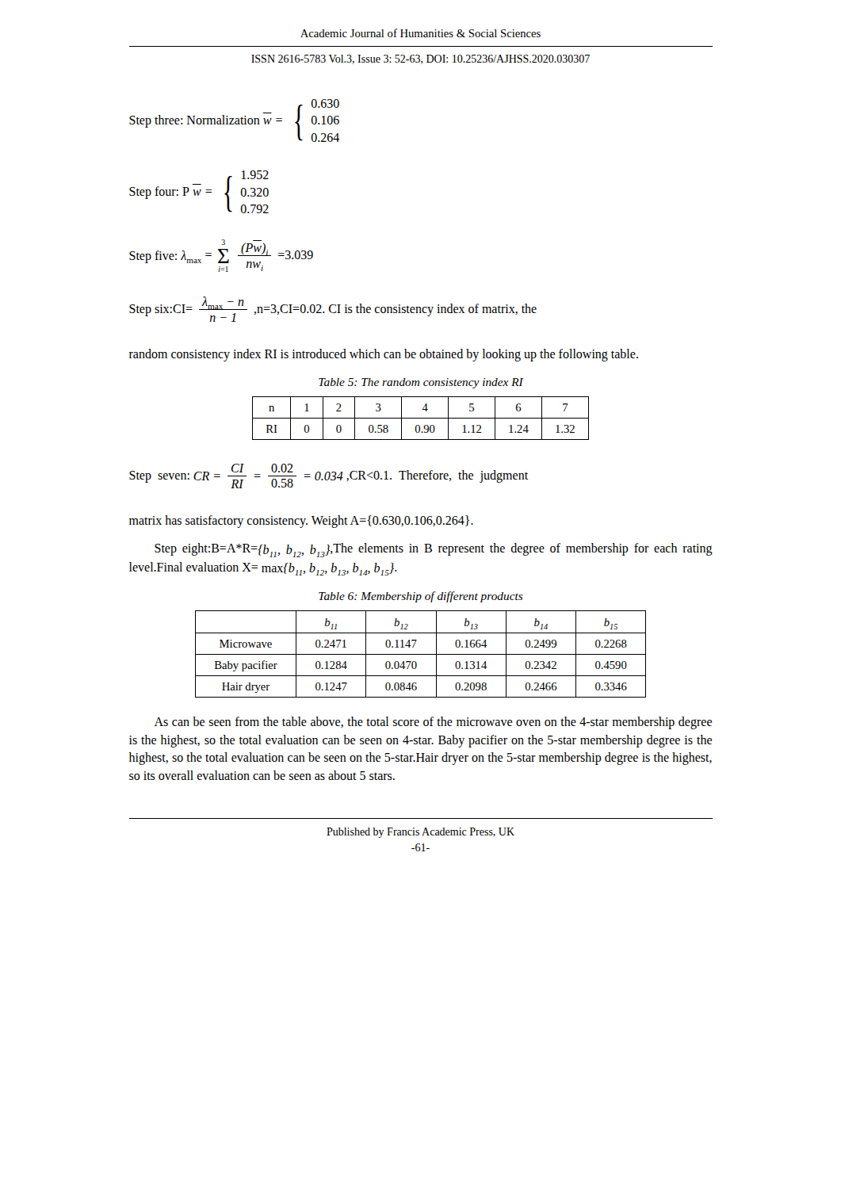Academic Journal of Humanities & Social Sciences
ISSN 2616-5783 Vol.3, Issue 3: 52-63, DOI: 10.25236/AJHSS.2020.030307
Step three: Normalization w = { 0.630 0.106 0.264
Step four: P w = { 1.952 0.320 0.792
Step five: λmax = 3 Σ i=1 (Pw)i nwi =3.039
Step six:CI= λmax − n n − 1 ,n=3,CI=0.02. CI is the consistency index of matrix, the
random consistency index RI is introduced which can be obtained by looking up the following table.
Table 5: The random consistency index RI
| n | 1 | 2 | 3 | 4 | 5 | 6 | 7 |
| RI | 0 | 0 | 0.58 | 0.90 | 1.12 | 1.24 | 1.32 |
Step seven: CR = CI RI = 0.02 0.58 = 0.034 ,CR<0.1. Therefore, the judgment
matrix has satisfactory consistency. Weight A={0.630,0.106,0.264}.
Step eight:B=A*R={b11, b12, b13},The elements in B represent the degree of membership for each rating level.Final evaluation X= max{b11, b12, b13, b14, b15}.
Table 6: Membership of different products
| | b 11 | b 12 | b 13 | b 14 | b 15 |
| --- | --- | --- | --- | --- | --- |
| Microwave | 0.2471 | 0.1147 | 0.1664 | 0.2499 | 0.2268 |
| Baby pacifier | 0.1284 | 0.0470 | 0.1314 | 0.2342 | 0.4590 |
| Hair dryer | 0.1247 | 0.0846 | 0.2098 | 0.2466 | 0.3346 |
As can be seen from the table above, the total score of the microwave oven on the 4-star membership degree is the highest, so the total evaluation can be seen on 4-star. Baby pacifier on the 5-star membership degree is the highest, so the total evaluation can be seen on the 5-star.Hair dryer on the 5-star membership degree is the highest, so its overall evaluation can be seen as about 5 stars.
Published by Francis Academic Press, UK
-61-